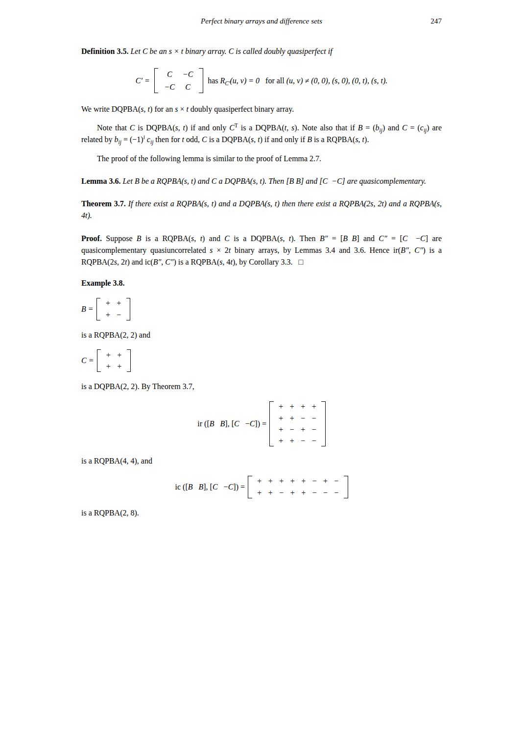Perfect binary arrays and difference sets 247
Definition 3.5. Let C be an s × t binary array. C is called doubly quasiperfect if
C′ =
| C | −C |
| −C | C |
has RC′(u, v) = 0 for all (u, v) ≠ (0, 0), (s, 0), (0, t), (s, t).
We write DQPBA(s, t) for an s × t doubly quasiperfect binary array.
Note that C is DQPBA(s, t) if and only CT is a DQPBA(t, s). Note also that if B = (bij) and C = (cij) are related by bij = (−1)i cij then for t odd, C is a DQPBA(s, t) if and only if B is a RQPBA(s, t).
The proof of the following lemma is similar to the proof of Lemma 2.7.
Lemma 3.6. Let B be a RQPBA(s, t) and C a DQPBA(s, t). Then [B B] and [C −C] are quasicomplementary.
Theorem 3.7. If there exist a RQPBA(s, t) and a DQPBA(s, t) then there exist a RQPBA(2s, 2t) and a RQPBA(s, 4t).
Proof. Suppose B is a RQPBA(s, t) and C is a DQPBA(s, t). Then B″ = [B B] and C″ = [C −C] are quasicomplementary quasiuncorrelated s × 2t binary arrays, by Lemmas 3.4 and 3.6. Hence ir(B″, C″) is a RQPBA(2s, 2t) and ic(B″, C″) is a RQPBA(s, 4t), by Corollary 3.3. □
Example 3.8.
B =
| + | + |
| + | − |
is a RQPBA(2, 2) and
C =
| + | + |
| + | + |
is a DQPBA(2, 2). By Theorem 3.7,
ir ([B B], [C −C]) =
| + | + | + | + |
| + | + | − | − |
| + | − | + | − |
| + | + | − | − |
is a RQPBA(4, 4), and
ic ([B B], [C −C]) =
| + | + | + | + | + | − | + | − |
| + | + | − | + | + | − | − | − |
is a RQPBA(2, 8).